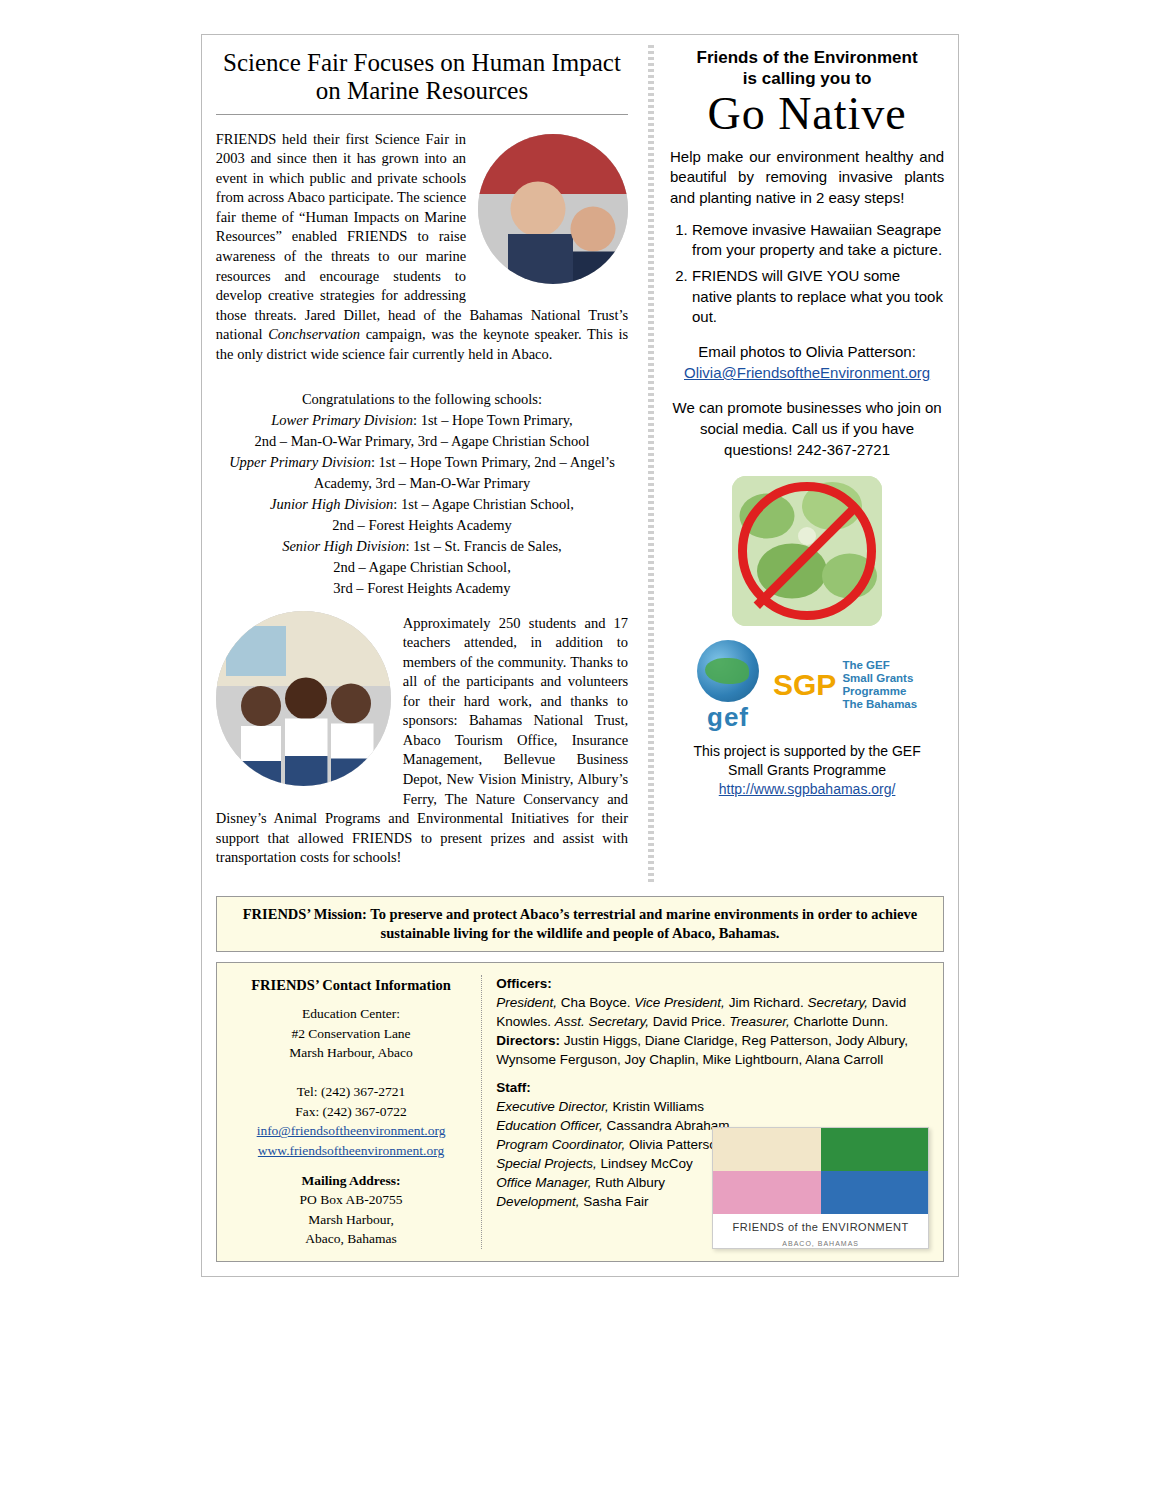Science Fair Focuses on Human Impact on Marine Resources
FRIENDS held their first Science Fair in 2003 and since then it has grown into an event in which public and private schools from across Abaco participate. The science fair theme of “Human Impacts on Marine Resources” enabled FRIENDS to raise awareness of the threats to our marine resources and encourage students to develop creative strategies for addressing those threats. Jared Dillet, head of the Bahamas National Trust’s national Conchservation campaign, was the keynote speaker. This is the only district wide science fair currently held in Abaco.
Congratulations to the following schools:
Lower Primary Division: 1st – Hope Town Primary,
2nd – Man-O-War Primary, 3rd – Agape Christian School
Upper Primary Division: 1st – Hope Town Primary, 2nd – Angel’s Academy, 3rd – Man-O-War Primary
Junior High Division: 1st – Agape Christian School,
2nd – Forest Heights Academy
Senior High Division: 1st – St. Francis de Sales,
2nd – Agape Christian School,
3rd – Forest Heights Academy
Approximately 250 students and 17 teachers attended, in addition to members of the community. Thanks to all of the participants and volunteers for their hard work, and thanks to sponsors: Bahamas National Trust, Abaco Tourism Office, Insurance Management, Bellevue Business Depot, New Vision Ministry, Albury’s Ferry, The Nature Conservancy and Disney’s Animal Programs and Environmental Initiatives for their support that allowed FRIENDS to present prizes and assist with transportation costs for schools!
Friends of the Environment
is calling you to
Go Native
Help make our environment healthy and beautiful by removing invasive plants and planting native in 2 easy steps!
Remove invasive Hawaiian Seagrape from your property and take a picture.
FRIENDS will GIVE YOU some native plants to replace what you took out.
Email photos to Olivia Patterson:
Olivia@FriendsoftheEnvironment.org
We can promote businesses who join on social media. Call us if you have questions! 242-367-2721
gef
SGP
The GEF
Small Grants
Programme
The Bahamas
This project is supported by the GEF
Small Grants Programme
http://www.sgpbahamas.org/
FRIENDS’ Mission: To preserve and protect Abaco’s terrestrial and marine environments in order to achieve sustainable living for the wildlife and people of Abaco, Bahamas.
FRIENDS’ Contact Information
Education Center:
#2 Conservation Lane
Marsh Harbour, Abaco
Tel: (242) 367-2721
Fax: (242) 367-0722
info@friendsoftheenvironment.org
www.friendsoftheenvironment.org
Mailing Address:
PO Box AB-20755
Marsh Harbour,
Abaco, Bahamas
Officers:
President, Cha Boyce. Vice President, Jim Richard. Secretary, David Knowles. Asst. Secretary, David Price. Treasurer, Charlotte Dunn.
Directors: Justin Higgs, Diane Claridge, Reg Patterson, Jody Albury, Wynsome Ferguson, Joy Chaplin, Mike Lightbourn, Alana Carroll
Staff:
Executive Director, Kristin Williams
Education Officer, Cassandra Abraham
Program Coordinator, Olivia Patterson
Special Projects, Lindsey McCoy
Office Manager, Ruth Albury
Development, Sasha Fair
FRIENDS of the ENVIRONMENT
ABACO, BAHAMAS